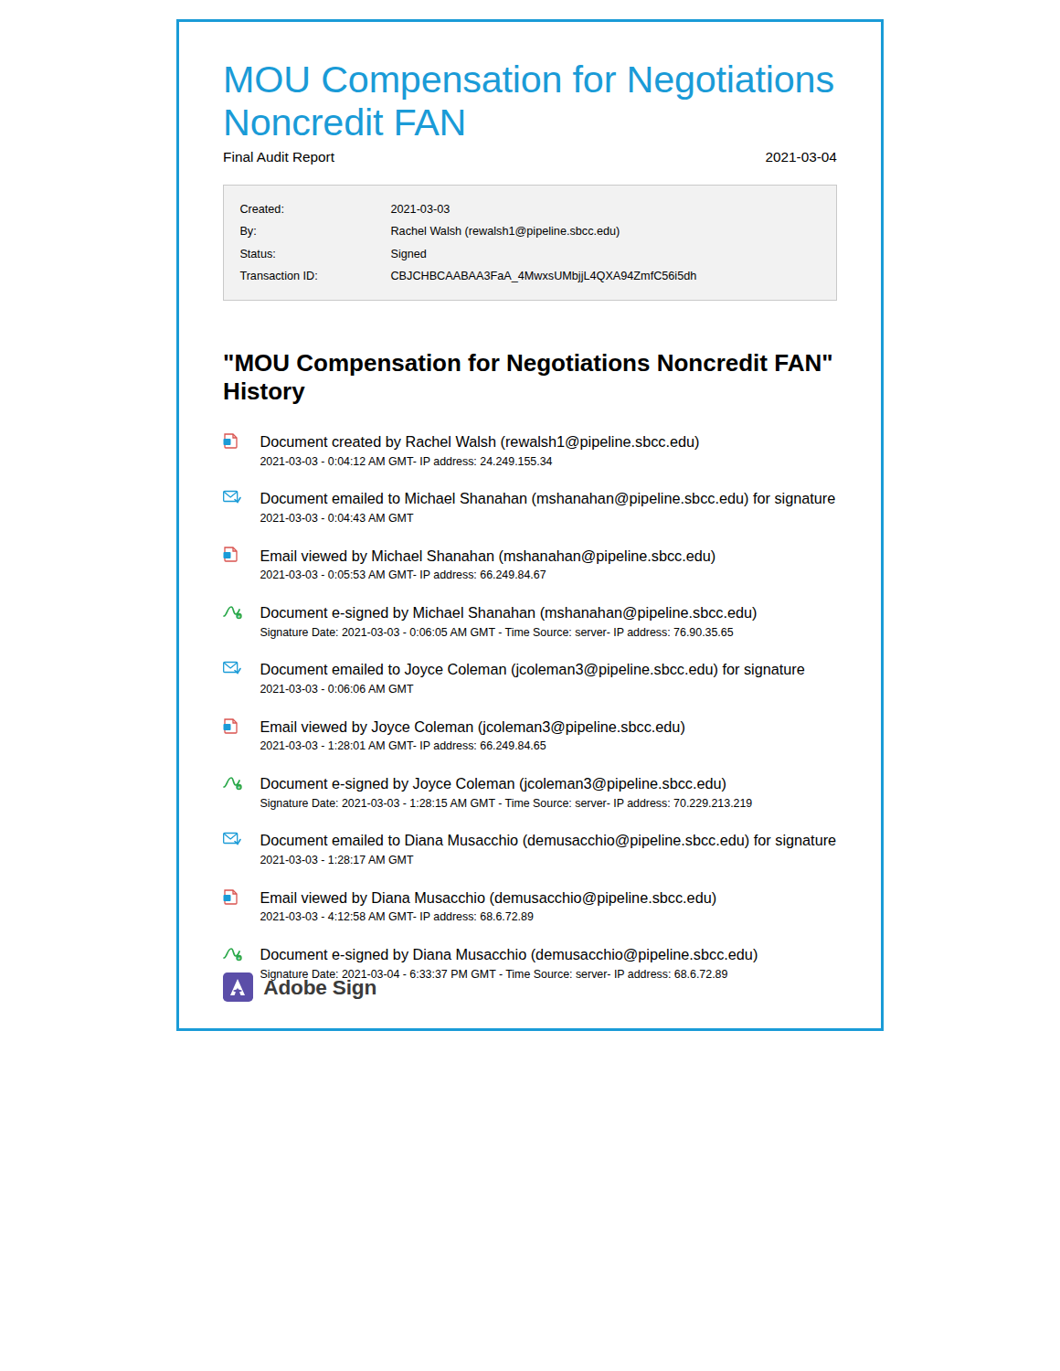MOU Compensation for Negotiations Noncredit FAN
Final Audit Report 2021-03-04
| Created: | 2021-03-03 |
| By: | Rachel Walsh (rewalsh1@pipeline.sbcc.edu) |
| Status: | Signed |
| Transaction ID: | CBJCHBCAABAA3FaA_4MwxsUMbjjL4QXA94ZmfC56i5dh |
"MOU Compensation for Negotiations Noncredit FAN" History
Document created by Rachel Walsh (rewalsh1@pipeline.sbcc.edu)
2021-03-03 - 0:04:12 AM GMT- IP address: 24.249.155.34
Document emailed to Michael Shanahan (mshanahan@pipeline.sbcc.edu) for signature
2021-03-03 - 0:04:43 AM GMT
Email viewed by Michael Shanahan (mshanahan@pipeline.sbcc.edu)
2021-03-03 - 0:05:53 AM GMT- IP address: 66.249.84.67
e
Document e-signed by Michael Shanahan (mshanahan@pipeline.sbcc.edu)
Signature Date: 2021-03-03 - 0:06:05 AM GMT - Time Source: server- IP address: 76.90.35.65
Document emailed to Joyce Coleman (jcoleman3@pipeline.sbcc.edu) for signature
2021-03-03 - 0:06:06 AM GMT
Email viewed by Joyce Coleman (jcoleman3@pipeline.sbcc.edu)
2021-03-03 - 1:28:01 AM GMT- IP address: 66.249.84.65
e
Document e-signed by Joyce Coleman (jcoleman3@pipeline.sbcc.edu)
Signature Date: 2021-03-03 - 1:28:15 AM GMT - Time Source: server- IP address: 70.229.213.219
Document emailed to Diana Musacchio (demusacchio@pipeline.sbcc.edu) for signature
2021-03-03 - 1:28:17 AM GMT
Email viewed by Diana Musacchio (demusacchio@pipeline.sbcc.edu)
2021-03-03 - 4:12:58 AM GMT- IP address: 68.6.72.89
e
Document e-signed by Diana Musacchio (demusacchio@pipeline.sbcc.edu)
Signature Date: 2021-03-04 - 6:33:37 PM GMT - Time Source: server- IP address: 68.6.72.89
Adobe Sign